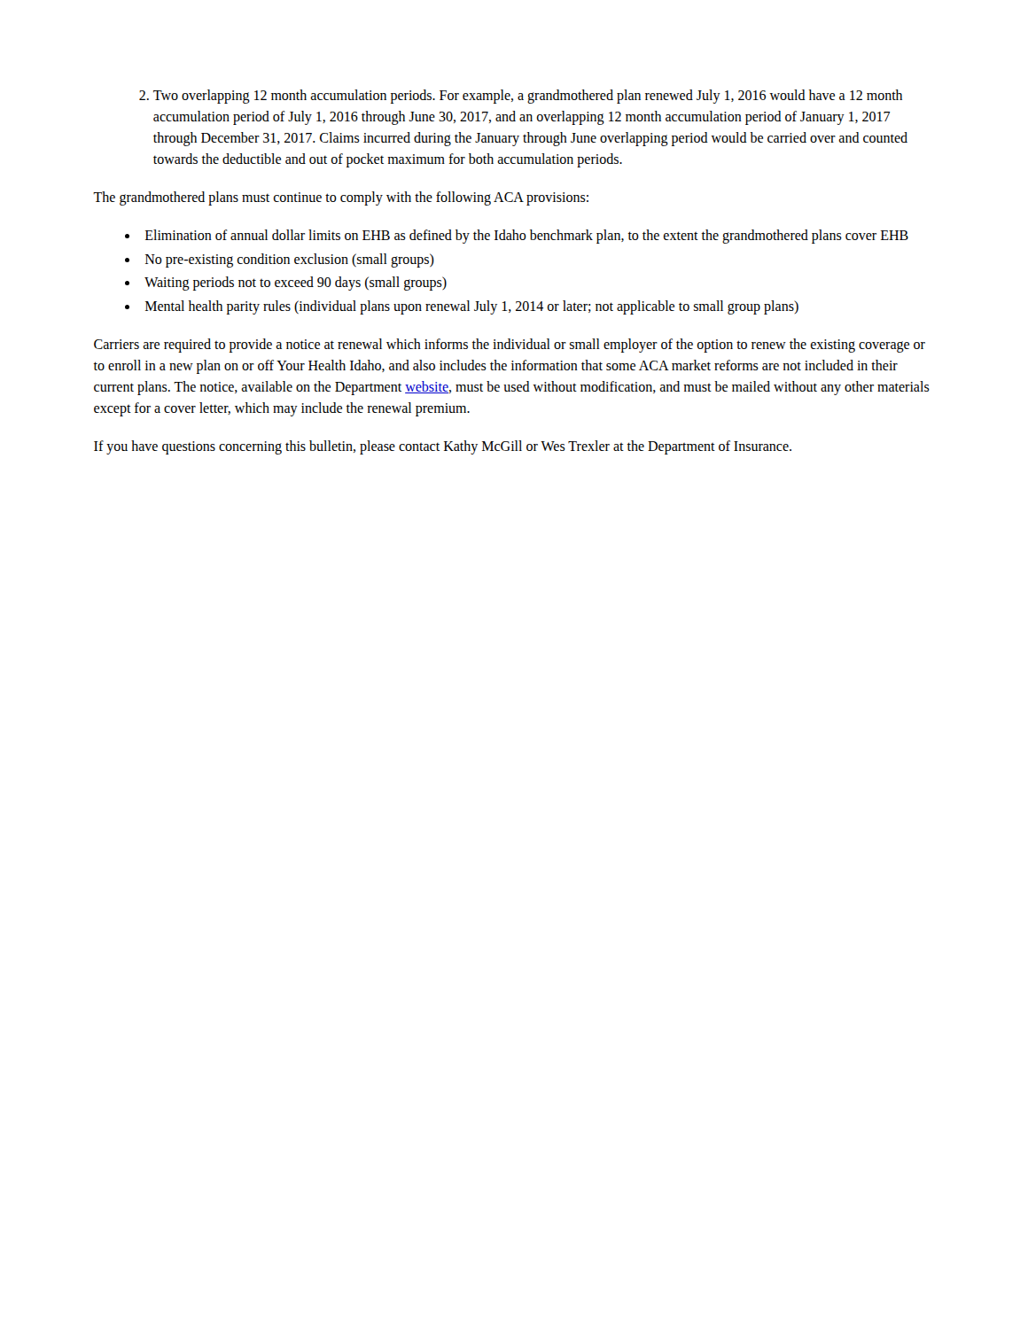Two overlapping 12 month accumulation periods. For example, a grandmothered plan renewed July 1, 2016 would have a 12 month accumulation period of July 1, 2016 through June 30, 2017, and an overlapping 12 month accumulation period of January 1, 2017 through December 31, 2017. Claims incurred during the January through June overlapping period would be carried over and counted towards the deductible and out of pocket maximum for both accumulation periods.
The grandmothered plans must continue to comply with the following ACA provisions:
Elimination of annual dollar limits on EHB as defined by the Idaho benchmark plan, to the extent the grandmothered plans cover EHB
No pre-existing condition exclusion (small groups)
Waiting periods not to exceed 90 days (small groups)
Mental health parity rules (individual plans upon renewal July 1, 2014 or later; not applicable to small group plans)
Carriers are required to provide a notice at renewal which informs the individual or small employer of the option to renew the existing coverage or to enroll in a new plan on or off Your Health Idaho, and also includes the information that some ACA market reforms are not included in their current plans. The notice, available on the Department website, must be used without modification, and must be mailed without any other materials except for a cover letter, which may include the renewal premium.
If you have questions concerning this bulletin, please contact Kathy McGill or Wes Trexler at the Department of Insurance.